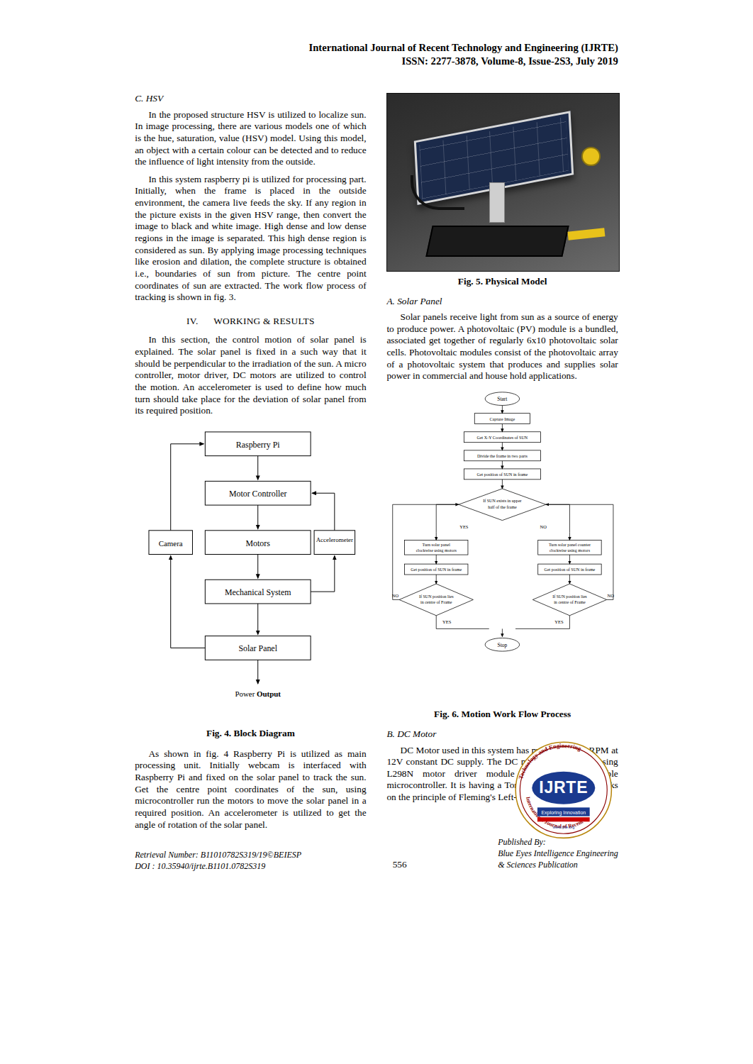International Journal of Recent Technology and Engineering (IJRTE)
ISSN: 2277-3878, Volume-8, Issue-2S3, July 2019
C. HSV
In the proposed structure HSV is utilized to localize sun. In image processing, there are various models one of which is the hue, saturation, value (HSV) model. Using this model, an object with a certain colour can be detected and to reduce the influence of light intensity from the outside.
In this system raspberry pi is utilized for processing part. Initially, when the frame is placed in the outside environment, the camera live feeds the sky. If any region in the picture exists in the given HSV range, then convert the image to black and white image. High dense and low dense regions in the image is separated. This high dense region is considered as sun. By applying image processing techniques like erosion and dilation, the complete structure is obtained i.e., boundaries of sun from picture. The centre point coordinates of sun are extracted. The work flow process of tracking is shown in fig. 3.
IV. WORKING & RESULTS
In this section, the control motion of solar panel is explained. The solar panel is fixed in a such way that it should be perpendicular to the irradiation of the sun. A micro controller, motor driver, DC motors are utilized to control the motion. An accelerometer is used to define how much turn should take place for the deviation of solar panel from its required position.
Raspberry Pi Motor Controller Motors Mechanical System Solar Panel Camera Accelerometer Power Output
Fig. 4. Block Diagram
As shown in fig. 4 Raspberry Pi is utilized as main processing unit. Initially webcam is interfaced with Raspberry Pi and fixed on the solar panel to track the sun. Get the centre point coordinates of the sun, using microcontroller run the motors to move the solar panel in a required position. An accelerometer is utilized to get the angle of rotation of the solar panel.
Fig. 5. Physical Model
A. Solar Panel
Solar panels receive light from sun as a source of energy to produce power. A photovoltaic (PV) module is a bundled, associated get together of regularly 6x10 photovoltaic solar cells. Photovoltaic modules consist of the photovoltaic array of a photovoltaic system that produces and supplies solar power in commercial and house hold applications.
Start Capture Image Get X-Y Coordinates of SUN Divide the frame in two parts Get position of SUN in frame If SUN exists in upper half of the frame YES NO Turn solar panel clockwise using motors Turn solar panel counter clockwise using motors Get position of SUN in frame Get position of SUN in frame If SUN position lies in centre of Frame If SUN position lies in centre of Frame NO NO YES YES Stop
Fig. 6. Motion Work Flow Process
B. DC Motor
DC Motor used in this system has maximum 100 RPM at 12V constant DC supply. The DC motor is controlled using L298N motor driver module by a reprogrammable microcontroller. It is having a Torque of 12Kg-cm. It works on the principle of Fleming's Left-hand rule.
Technology and Engineering International Journal of Recent IJRTE Exploring Innovation www.ijrte.org
Retrieval Number: B11010782S319/19©BEIESP
DOI : 10.35940/ijrte.B1101.0782S319
556
Published By:
Blue Eyes Intelligence Engineering
& Sciences Publication